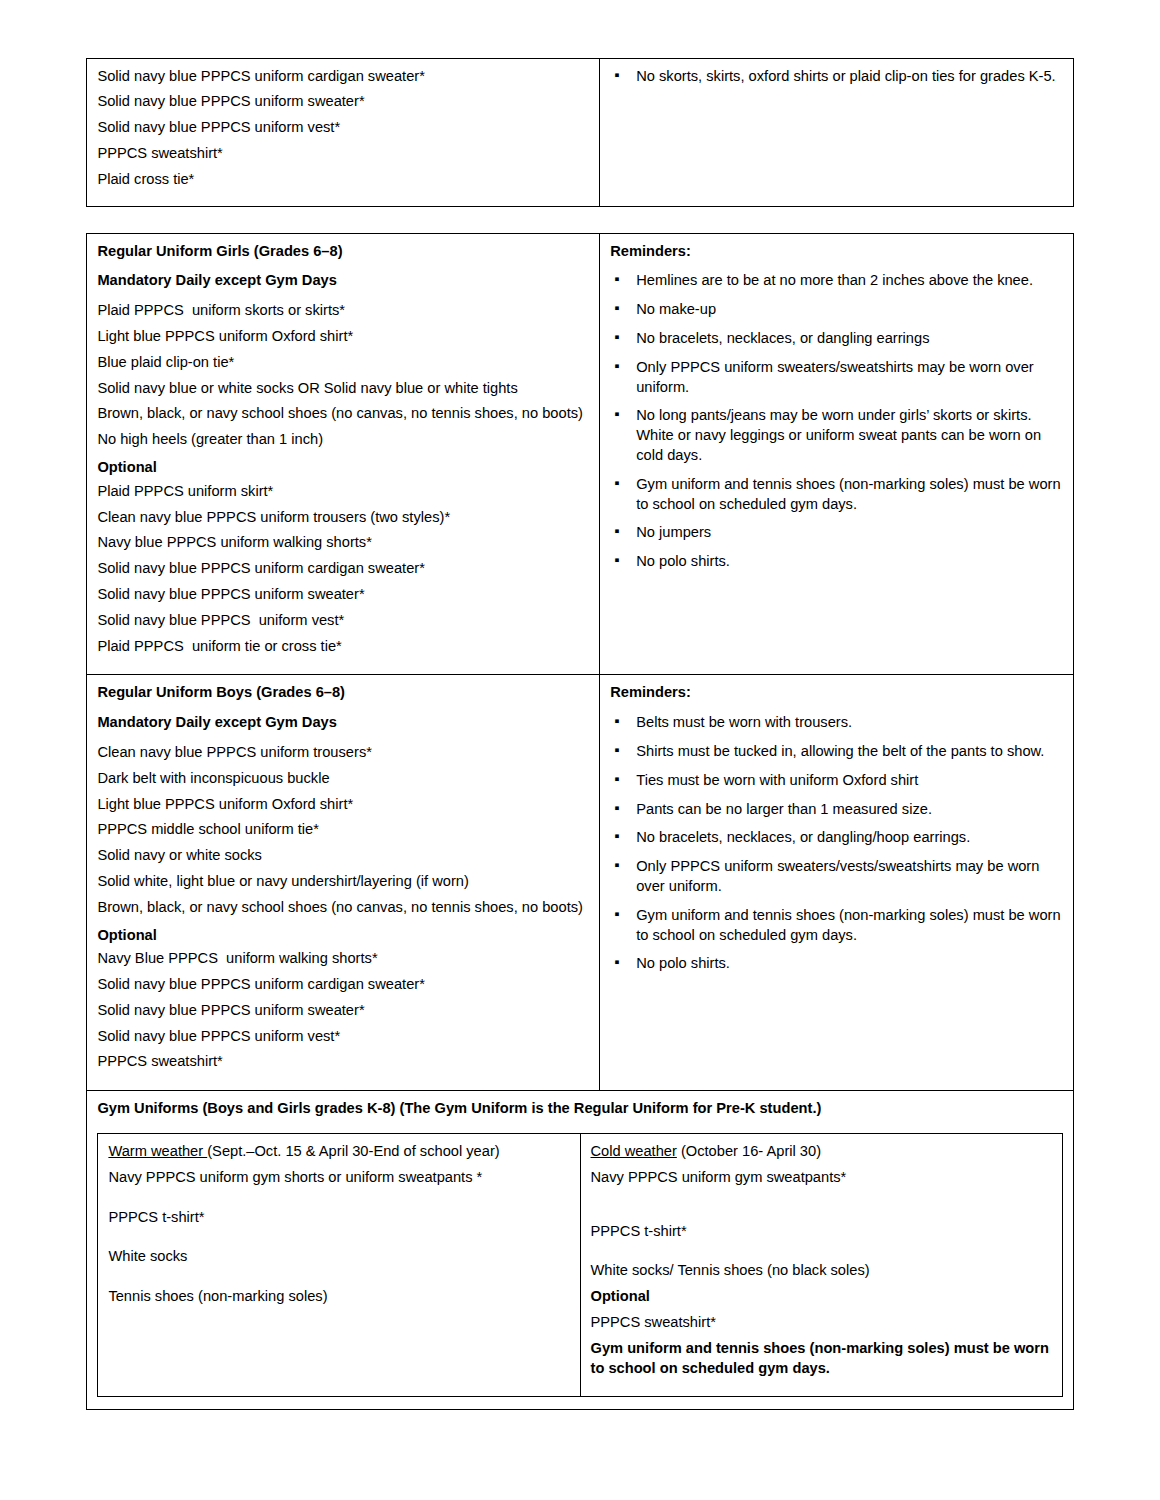| Solid navy blue PPPCS uniform cardigan sweater* Solid navy blue PPPCS uniform sweater* Solid navy blue PPPCS uniform vest* PPPCS sweatshirt* Plaid cross tie* | No skorts, skirts, oxford shirts or plaid clip-on ties for grades K-5. |
| Regular Uniform Girls (Grades 6–8) Mandatory Daily except Gym Days Plaid PPPCS uniform skorts or skirts* Light blue PPPCS uniform Oxford shirt* Blue plaid clip-on tie* Solid navy blue or white socks OR Solid navy blue or white tights Brown, black, or navy school shoes (no canvas, no tennis shoes, no boots) No high heels (greater than 1 inch) Optional Plaid PPPCS uniform skirt* Clean navy blue PPPCS uniform trousers (two styles)* Navy blue PPPCS uniform walking shorts* Solid navy blue PPPCS uniform cardigan sweater* Solid navy blue PPPCS uniform sweater* Solid navy blue PPPCS uniform vest* Plaid PPPCS uniform tie or cross tie* | Reminders: Hemlines are to be at no more than 2 inches above the knee. No make-up No bracelets, necklaces, or dangling earrings Only PPPCS uniform sweaters/sweatshirts may be worn over uniform. No long pants/jeans may be worn under girls’ skorts or skirts. White or navy leggings or uniform sweat pants can be worn on cold days. Gym uniform and tennis shoes (non-marking soles) must be worn to school on scheduled gym days. No jumpers No polo shirts. |
| Regular Uniform Boys (Grades 6–8) Mandatory Daily except Gym Days Clean navy blue PPPCS uniform trousers* Dark belt with inconspicuous buckle Light blue PPPCS uniform Oxford shirt* PPPCS middle school uniform tie* Solid navy or white socks Solid white, light blue or navy undershirt/layering (if worn) Brown, black, or navy school shoes (no canvas, no tennis shoes, no boots) Optional Navy Blue PPPCS uniform walking shorts* Solid navy blue PPPCS uniform cardigan sweater* Solid navy blue PPPCS uniform sweater* Solid navy blue PPPCS uniform vest* PPPCS sweatshirt* | Reminders: Belts must be worn with trousers. Shirts must be tucked in, allowing the belt of the pants to show. Ties must be worn with uniform Oxford shirt Pants can be no larger than 1 measured size. No bracelets, necklaces, or dangling/hoop earrings. Only PPPCS uniform sweaters/vests/sweatshirts may be worn over uniform. Gym uniform and tennis shoes (non-marking soles) must be worn to school on scheduled gym days. No polo shirts. |
| Gym Uniforms (Boys and Girls grades K-8) (The Gym Uniform is the Regular Uniform for Pre-K student.) / Warm weather (Sept.–Oct. 15 & April 30-End of school year) Navy PPPCS uniform gym shorts or uniform sweatpants * PPPCS t-shirt* White socks Tennis shoes (non-marking soles) / Cold weather (October 16- April 30) Navy PPPCS uniform gym sweatpants* PPPCS t-shirt* White socks/ Tennis shoes (no black soles) Optional PPPCS sweatshirt* Gym uniform and tennis shoes (non-marking soles) must be worn to school on scheduled gym days. / |